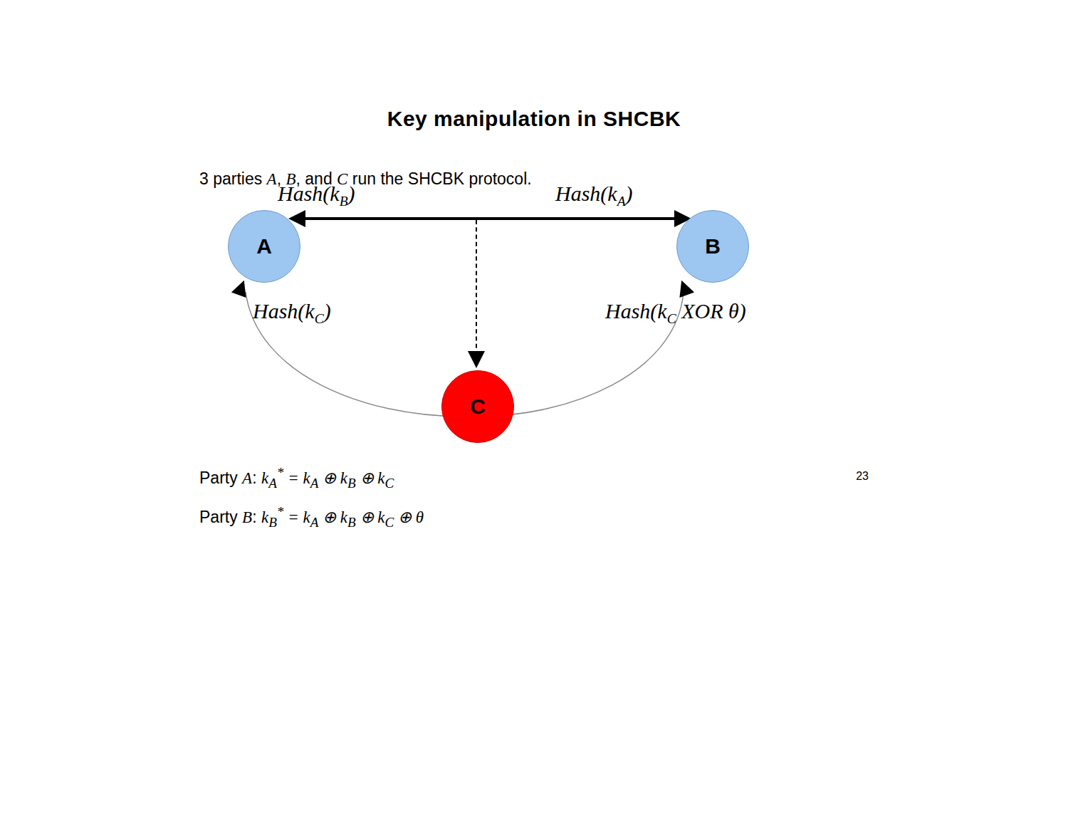Key manipulation in SHCBK
3 parties A, B, and C run the SHCBK protocol.
A
B
C
Hash(kB)
Hash(kA)
Hash(kC)
Hash(kC XOR θ)
Party A: kA* = kA ⊕ kB ⊕ kC
Party B: kB* = kA ⊕ kB ⊕ kC ⊕ θ
23